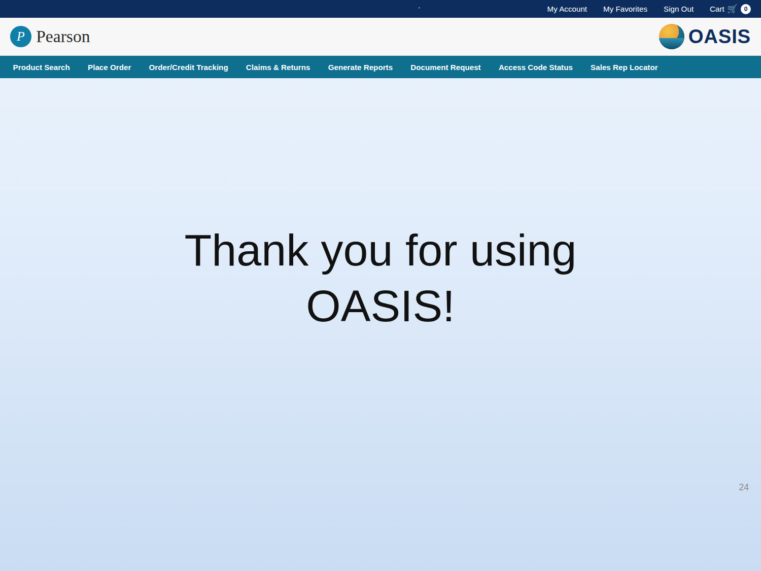' My Account My Favorites Sign Out Cart 🛒0
P Pearson
OASIS
Product Search
Place Order
Order/Credit Tracking
Claims & Returns
Generate Reports
Document Request
Access Code Status
Sales Rep Locator
Thank you for using OASIS!
24